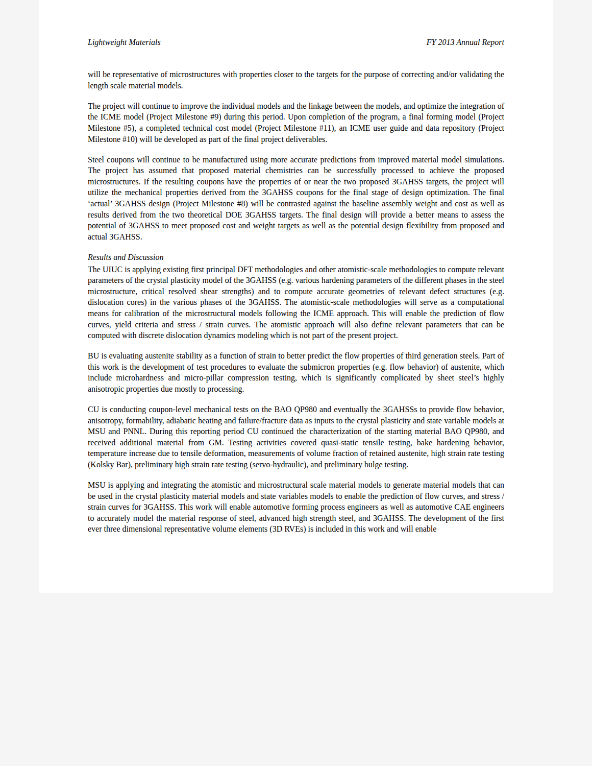Lightweight Materials FY 2013 Annual Report
will be representative of microstructures with properties closer to the targets for the purpose of correcting and/or validating the length scale material models.
The project will continue to improve the individual models and the linkage between the models, and optimize the integration of the ICME model (Project Milestone #9) during this period. Upon completion of the program, a final forming model (Project Milestone #5), a completed technical cost model (Project Milestone #11), an ICME user guide and data repository (Project Milestone #10) will be developed as part of the final project deliverables.
Steel coupons will continue to be manufactured using more accurate predictions from improved material model simulations. The project has assumed that proposed material chemistries can be successfully processed to achieve the proposed microstructures. If the resulting coupons have the properties of or near the two proposed 3GAHSS targets, the project will utilize the mechanical properties derived from the 3GAHSS coupons for the final stage of design optimization. The final ‘actual’ 3GAHSS design (Project Milestone #8) will be contrasted against the baseline assembly weight and cost as well as results derived from the two theoretical DOE 3GAHSS targets. The final design will provide a better means to assess the potential of 3GAHSS to meet proposed cost and weight targets as well as the potential design flexibility from proposed and actual 3GAHSS.
Results and Discussion
The UIUC is applying existing first principal DFT methodologies and other atomistic-scale methodologies to compute relevant parameters of the crystal plasticity model of the 3GAHSS (e.g. various hardening parameters of the different phases in the steel microstructure, critical resolved shear strengths) and to compute accurate geometries of relevant defect structures (e.g. dislocation cores) in the various phases of the 3GAHSS. The atomistic-scale methodologies will serve as a computational means for calibration of the microstructural models following the ICME approach. This will enable the prediction of flow curves, yield criteria and stress / strain curves. The atomistic approach will also define relevant parameters that can be computed with discrete dislocation dynamics modeling which is not part of the present project.
BU is evaluating austenite stability as a function of strain to better predict the flow properties of third generation steels. Part of this work is the development of test procedures to evaluate the submicron properties (e.g. flow behavior) of austenite, which include microhardness and micro-pillar compression testing, which is significantly complicated by sheet steel’s highly anisotropic properties due mostly to processing.
CU is conducting coupon-level mechanical tests on the BAO QP980 and eventually the 3GAHSSs to provide flow behavior, anisotropy, formability, adiabatic heating and failure/fracture data as inputs to the crystal plasticity and state variable models at MSU and PNNL. During this reporting period CU continued the characterization of the starting material BAO QP980, and received additional material from GM. Testing activities covered quasi-static tensile testing, bake hardening behavior, temperature increase due to tensile deformation, measurements of volume fraction of retained austenite, high strain rate testing (Kolsky Bar), preliminary high strain rate testing (servo-hydraulic), and preliminary bulge testing.
MSU is applying and integrating the atomistic and microstructural scale material models to generate material models that can be used in the crystal plasticity material models and state variables models to enable the prediction of flow curves, and stress / strain curves for 3GAHSS. This work will enable automotive forming process engineers as well as automotive CAE engineers to accurately model the material response of steel, advanced high strength steel, and 3GAHSS. The development of the first ever three dimensional representative volume elements (3D RVEs) is included in this work and will enable